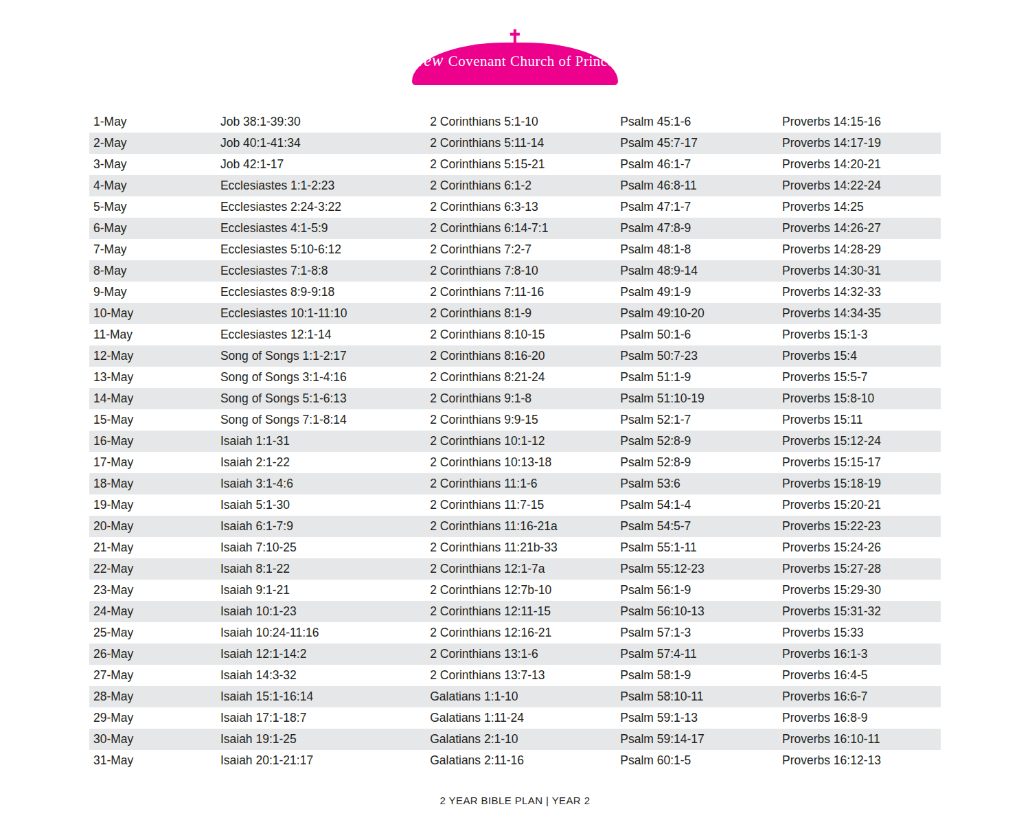✝
New Covenant Church of Princeton
| 1-May | Job 38:1-39:30 | 2 Corinthians 5:1-10 | Psalm 45:1-6 | Proverbs 14:15-16 |
| 2-May | Job 40:1-41:34 | 2 Corinthians 5:11-14 | Psalm 45:7-17 | Proverbs 14:17-19 |
| 3-May | Job 42:1-17 | 2 Corinthians 5:15-21 | Psalm 46:1-7 | Proverbs 14:20-21 |
| 4-May | Ecclesiastes 1:1-2:23 | 2 Corinthians 6:1-2 | Psalm 46:8-11 | Proverbs 14:22-24 |
| 5-May | Ecclesiastes 2:24-3:22 | 2 Corinthians 6:3-13 | Psalm 47:1-7 | Proverbs 14:25 |
| 6-May | Ecclesiastes 4:1-5:9 | 2 Corinthians 6:14-7:1 | Psalm 47:8-9 | Proverbs 14:26-27 |
| 7-May | Ecclesiastes 5:10-6:12 | 2 Corinthians 7:2-7 | Psalm 48:1-8 | Proverbs 14:28-29 |
| 8-May | Ecclesiastes 7:1-8:8 | 2 Corinthians 7:8-10 | Psalm 48:9-14 | Proverbs 14:30-31 |
| 9-May | Ecclesiastes 8:9-9:18 | 2 Corinthians 7:11-16 | Psalm 49:1-9 | Proverbs 14:32-33 |
| 10-May | Ecclesiastes 10:1-11:10 | 2 Corinthians 8:1-9 | Psalm 49:10-20 | Proverbs 14:34-35 |
| 11-May | Ecclesiastes 12:1-14 | 2 Corinthians 8:10-15 | Psalm 50:1-6 | Proverbs 15:1-3 |
| 12-May | Song of Songs 1:1-2:17 | 2 Corinthians 8:16-20 | Psalm 50:7-23 | Proverbs 15:4 |
| 13-May | Song of Songs 3:1-4:16 | 2 Corinthians 8:21-24 | Psalm 51:1-9 | Proverbs 15:5-7 |
| 14-May | Song of Songs 5:1-6:13 | 2 Corinthians 9:1-8 | Psalm 51:10-19 | Proverbs 15:8-10 |
| 15-May | Song of Songs 7:1-8:14 | 2 Corinthians 9:9-15 | Psalm 52:1-7 | Proverbs 15:11 |
| 16-May | Isaiah 1:1-31 | 2 Corinthians 10:1-12 | Psalm 52:8-9 | Proverbs 15:12-24 |
| 17-May | Isaiah 2:1-22 | 2 Corinthians 10:13-18 | Psalm 52:8-9 | Proverbs 15:15-17 |
| 18-May | Isaiah 3:1-4:6 | 2 Corinthians 11:1-6 | Psalm 53:6 | Proverbs 15:18-19 |
| 19-May | Isaiah 5:1-30 | 2 Corinthians 11:7-15 | Psalm 54:1-4 | Proverbs 15:20-21 |
| 20-May | Isaiah 6:1-7:9 | 2 Corinthians 11:16-21a | Psalm 54:5-7 | Proverbs 15:22-23 |
| 21-May | Isaiah 7:10-25 | 2 Corinthians 11:21b-33 | Psalm 55:1-11 | Proverbs 15:24-26 |
| 22-May | Isaiah 8:1-22 | 2 Corinthians 12:1-7a | Psalm 55:12-23 | Proverbs 15:27-28 |
| 23-May | Isaiah 9:1-21 | 2 Corinthians 12:7b-10 | Psalm 56:1-9 | Proverbs 15:29-30 |
| 24-May | Isaiah 10:1-23 | 2 Corinthians 12:11-15 | Psalm 56:10-13 | Proverbs 15:31-32 |
| 25-May | Isaiah 10:24-11:16 | 2 Corinthians 12:16-21 | Psalm 57:1-3 | Proverbs 15:33 |
| 26-May | Isaiah 12:1-14:2 | 2 Corinthians 13:1-6 | Psalm 57:4-11 | Proverbs 16:1-3 |
| 27-May | Isaiah 14:3-32 | 2 Corinthians 13:7-13 | Psalm 58:1-9 | Proverbs 16:4-5 |
| 28-May | Isaiah 15:1-16:14 | Galatians 1:1-10 | Psalm 58:10-11 | Proverbs 16:6-7 |
| 29-May | Isaiah 17:1-18:7 | Galatians 1:11-24 | Psalm 59:1-13 | Proverbs 16:8-9 |
| 30-May | Isaiah 19:1-25 | Galatians 2:1-10 | Psalm 59:14-17 | Proverbs 16:10-11 |
| 31-May | Isaiah 20:1-21:17 | Galatians 2:11-16 | Psalm 60:1-5 | Proverbs 16:12-13 |
2 YEAR BIBLE PLAN | YEAR 2